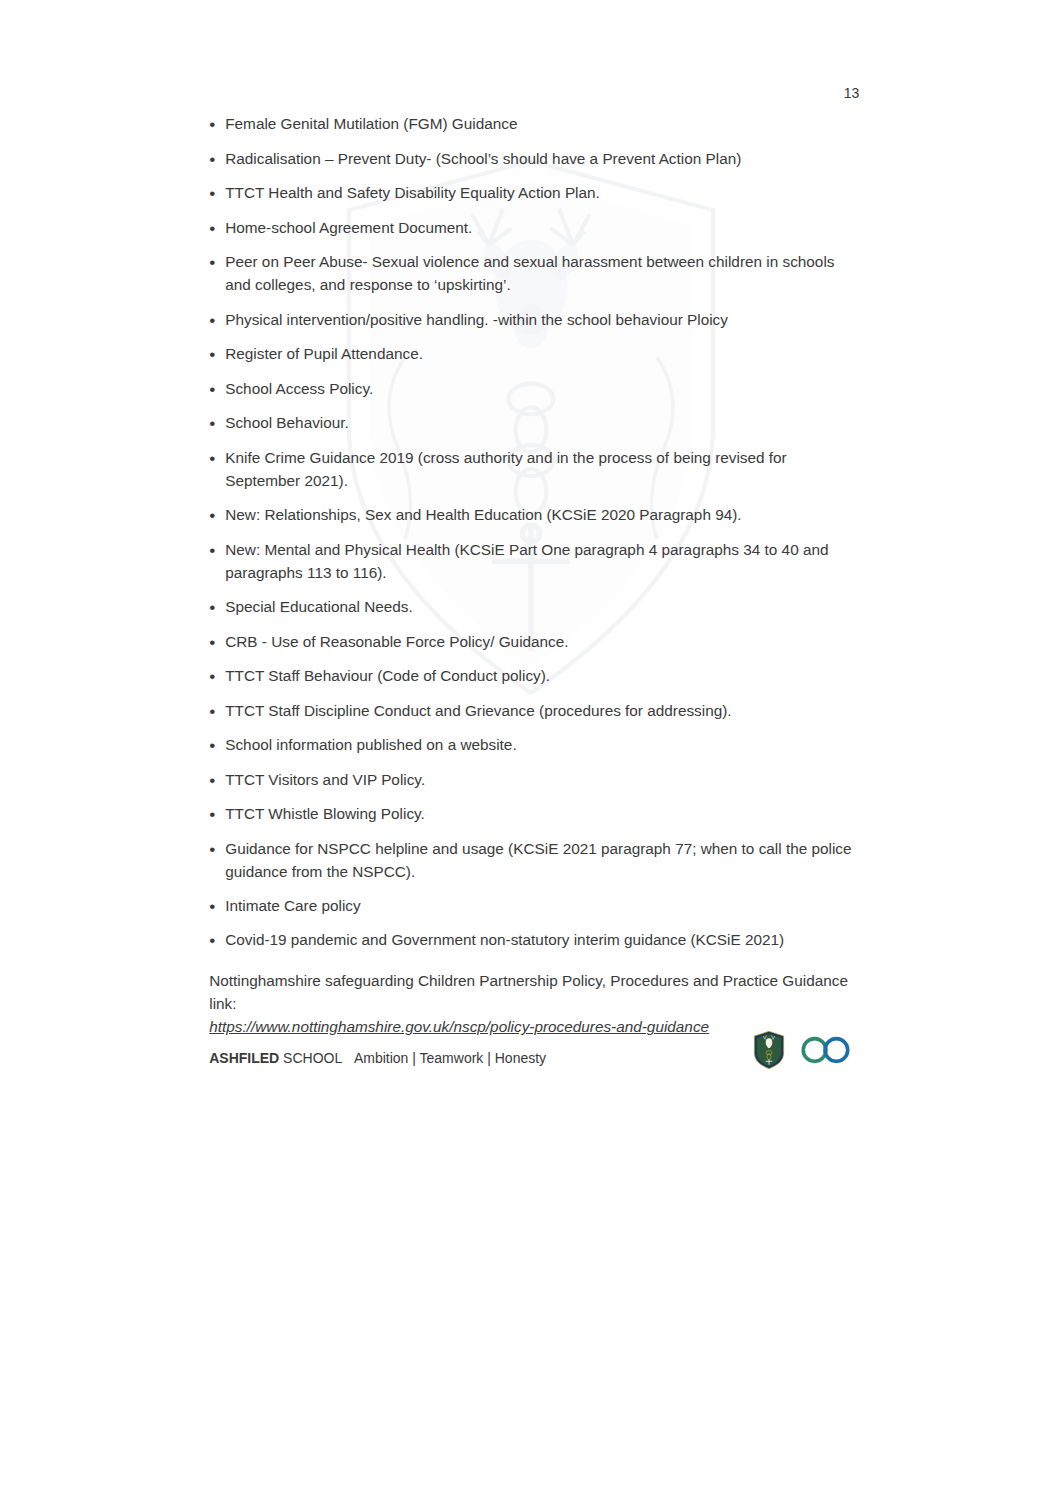13
Female Genital Mutilation (FGM) Guidance
Radicalisation – Prevent Duty- (School’s should have a Prevent Action Plan)
TTCT Health and Safety Disability Equality Action Plan.
Home-school Agreement Document.
Peer on Peer Abuse- Sexual violence and sexual harassment between children in schools and colleges, and response to ‘upskirting’.
Physical intervention/positive handling. -within the school behaviour Ploicy
Register of Pupil Attendance.
School Access Policy.
School Behaviour.
Knife Crime Guidance 2019 (cross authority and in the process of being revised for September 2021).
New: Relationships, Sex and Health Education (KCSiE 2020 Paragraph 94).
New: Mental and Physical Health (KCSiE Part One paragraph 4 paragraphs 34 to 40 and paragraphs 113 to 116).
Special Educational Needs.
CRB - Use of Reasonable Force Policy/ Guidance.
TTCT Staff Behaviour (Code of Conduct policy).
TTCT Staff Discipline Conduct and Grievance (procedures for addressing).
School information published on a website.
TTCT Visitors and VIP Policy.
TTCT Whistle Blowing Policy.
Guidance for NSPCC helpline and usage (KCSiE 2021 paragraph 77; when to call the police guidance from the NSPCC).
Intimate Care policy
Covid-19 pandemic and Government non-statutory interim guidance (KCSiE 2021)
Nottinghamshire safeguarding Children Partnership Policy, Procedures and Practice Guidance link:
https://www.nottinghamshire.gov.uk/nscp/policy-procedures-and-guidance
ASHFILED SCHOOL Ambition | Teamwork | Honesty